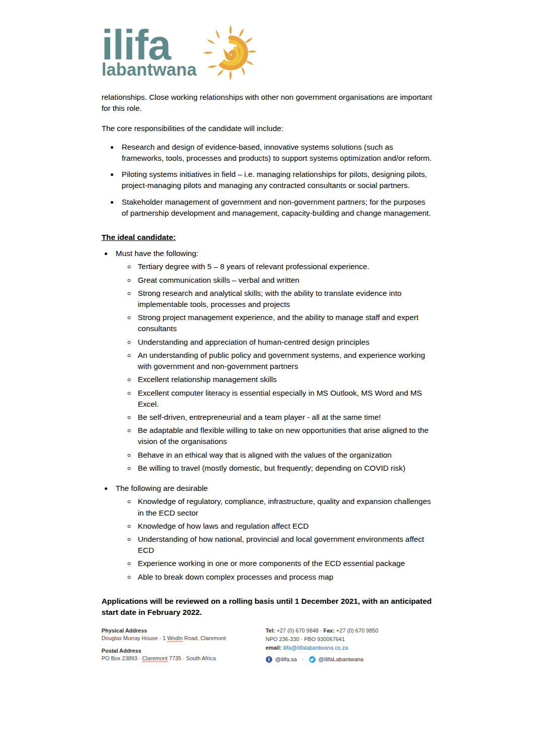ilifa labantwana
relationships. Close working relationships with other non government organisations are important for this role.
The core responsibilities of the candidate will include:
Research and design of evidence-based, innovative systems solutions (such as frameworks, tools, processes and products) to support systems optimization and/or reform.
Piloting systems initiatives in field – i.e. managing relationships for pilots, designing pilots, project-managing pilots and managing any contracted consultants or social partners.
Stakeholder management of government and non-government partners; for the purposes of partnership development and management, capacity-building and change management.
The ideal candidate:
Must have the following:
Tertiary degree with 5 – 8 years of relevant professional experience.
Great communication skills – verbal and written
Strong research and analytical skills; with the ability to translate evidence into implementable tools, processes and projects
Strong project management experience, and the ability to manage staff and expert consultants
Understanding and appreciation of human-centred design principles
An understanding of public policy and government systems, and experience working with government and non-government partners
Excellent relationship management skills
Excellent computer literacy is essential especially in MS Outlook, MS Word and MS Excel.
Be self-driven, entrepreneurial and a team player - all at the same time!
Be adaptable and flexible willing to take on new opportunities that arise aligned to the vision of the organisations
Behave in an ethical way that is aligned with the values of the organization
Be willing to travel (mostly domestic, but frequently; depending on COVID risk)
The following are desirable
Knowledge of regulatory, compliance, infrastructure, quality and expansion challenges in the ECD sector
Knowledge of how laws and regulation affect ECD
Understanding of how national, provincial and local government environments affect ECD
Experience working in one or more components of the ECD essential package
Able to break down complex processes and process map
Applications will be reviewed on a rolling basis until 1 December 2021, with an anticipated start date in February 2022.
Physical Address
Douglas Murray House · 1 Wodin Road, Claremont
Postal Address
PO Box 23893 · Claremont 7735 · South Africa
Tel: +27 (0) 670 9848 · Fax: +27 (0) 670 9850
NPO 236-330 · PBO 930067641
email: ilifa@ilifalabantwana.co.za
f @ilifa.sa · @IlifaLabantwana